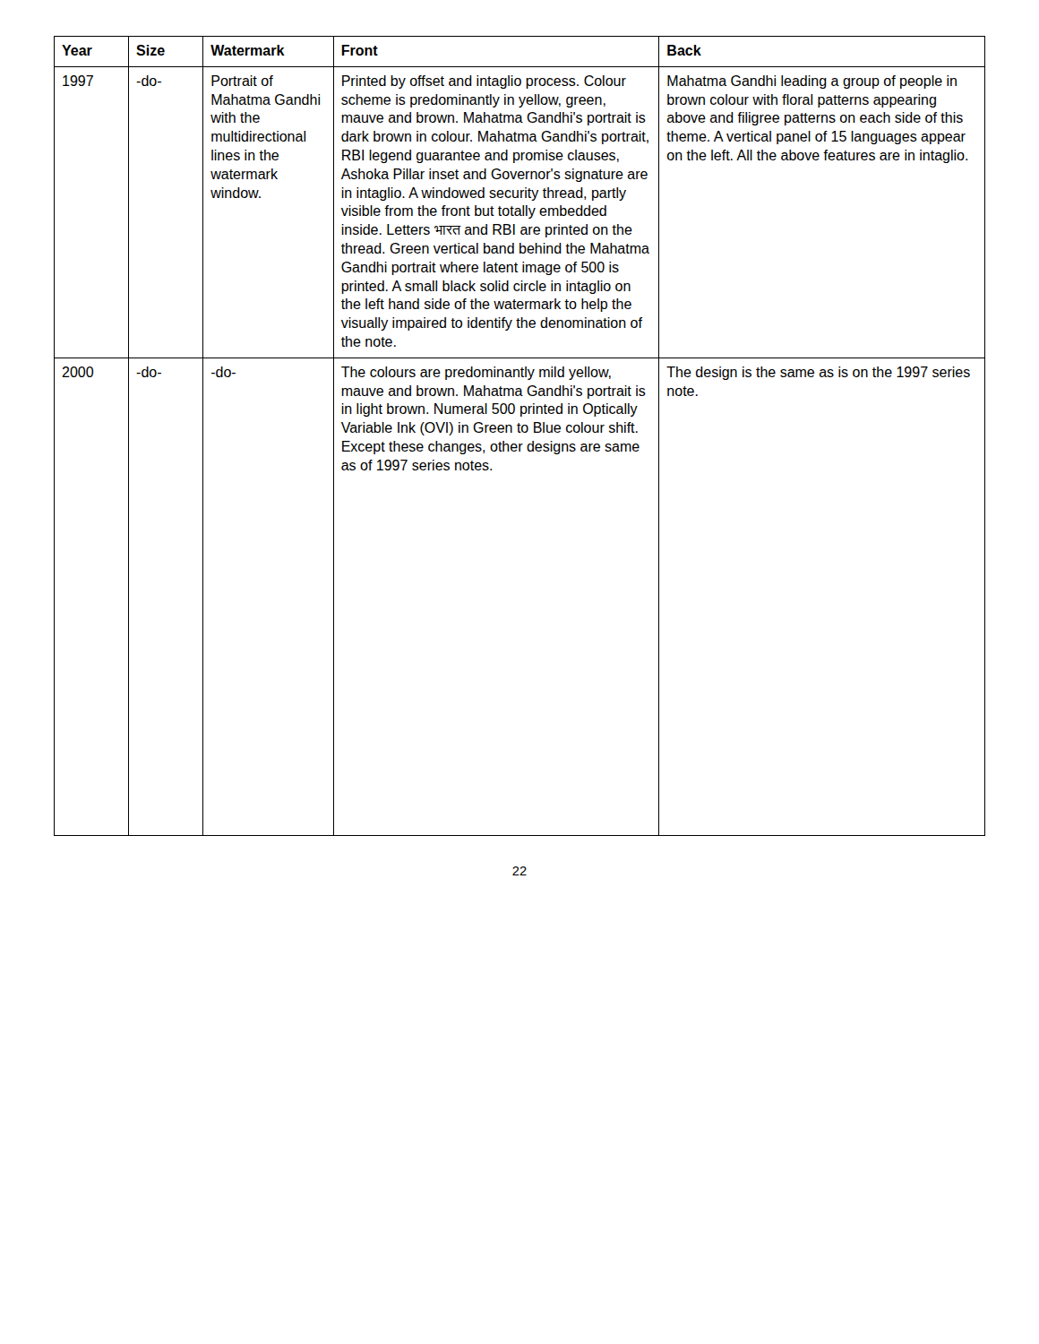| Year | Size | Watermark | Front | Back |
| --- | --- | --- | --- | --- |
| 1997 | -do- | Portrait of Mahatma Gandhi with the multidirectional lines in the watermark window. | Printed by offset and intaglio process. Colour scheme is predominantly in yellow, green, mauve and brown. Mahatma Gandhi's portrait is dark brown in colour. Mahatma Gandhi's portrait, RBI legend guarantee and promise clauses, Ashoka Pillar inset and Governor's signature are in intaglio. A windowed security thread, partly visible from the front but totally embedded inside. Letters भारत and RBI are printed on the thread. Green vertical band behind the Mahatma Gandhi portrait where latent image of 500 is printed. A small black solid circle in intaglio on the left hand side of the watermark to help the visually impaired to identify the denomination of the note. | Mahatma Gandhi leading a group of people in brown colour with floral patterns appearing above and filigree patterns on each side of this theme. A vertical panel of 15 languages appear on the left. All the above features are in intaglio. |
| 2000 | -do- | -do- | The colours are predominantly mild yellow, mauve and brown. Mahatma Gandhi's portrait is in light brown. Numeral 500 printed in Optically Variable Ink (OVI) in Green to Blue colour shift. Except these changes, other designs are same as of 1997 series notes. | The design is the same as is on the 1997 series note. |
22